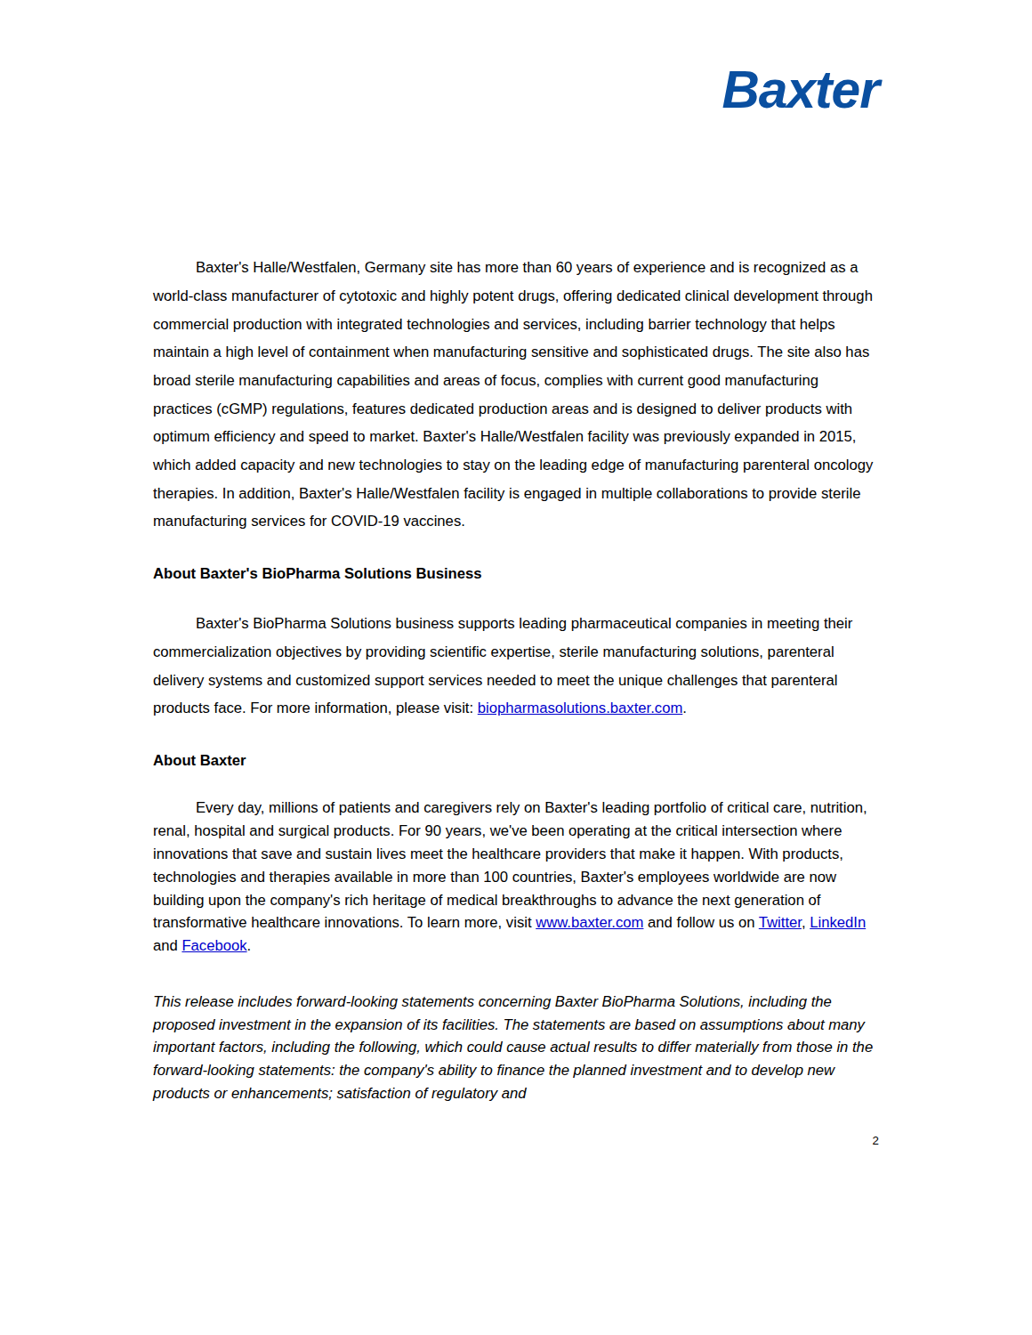Baxter
Baxter's Halle/Westfalen, Germany site has more than 60 years of experience and is recognized as a world-class manufacturer of cytotoxic and highly potent drugs, offering dedicated clinical development through commercial production with integrated technologies and services, including barrier technology that helps maintain a high level of containment when manufacturing sensitive and sophisticated drugs. The site also has broad sterile manufacturing capabilities and areas of focus, complies with current good manufacturing practices (cGMP) regulations, features dedicated production areas and is designed to deliver products with optimum efficiency and speed to market. Baxter's Halle/Westfalen facility was previously expanded in 2015, which added capacity and new technologies to stay on the leading edge of manufacturing parenteral oncology therapies. In addition, Baxter's Halle/Westfalen facility is engaged in multiple collaborations to provide sterile manufacturing services for COVID-19 vaccines.
About Baxter's BioPharma Solutions Business
Baxter's BioPharma Solutions business supports leading pharmaceutical companies in meeting their commercialization objectives by providing scientific expertise, sterile manufacturing solutions, parenteral delivery systems and customized support services needed to meet the unique challenges that parenteral products face. For more information, please visit: biopharmasolutions.baxter.com.
About Baxter
Every day, millions of patients and caregivers rely on Baxter's leading portfolio of critical care, nutrition, renal, hospital and surgical products. For 90 years, we've been operating at the critical intersection where innovations that save and sustain lives meet the healthcare providers that make it happen. With products, technologies and therapies available in more than 100 countries, Baxter's employees worldwide are now building upon the company's rich heritage of medical breakthroughs to advance the next generation of transformative healthcare innovations. To learn more, visit www.baxter.com and follow us on Twitter, LinkedIn and Facebook.
This release includes forward-looking statements concerning Baxter BioPharma Solutions, including the proposed investment in the expansion of its facilities. The statements are based on assumptions about many important factors, including the following, which could cause actual results to differ materially from those in the forward-looking statements: the company's ability to finance the planned investment and to develop new products or enhancements; satisfaction of regulatory and
2